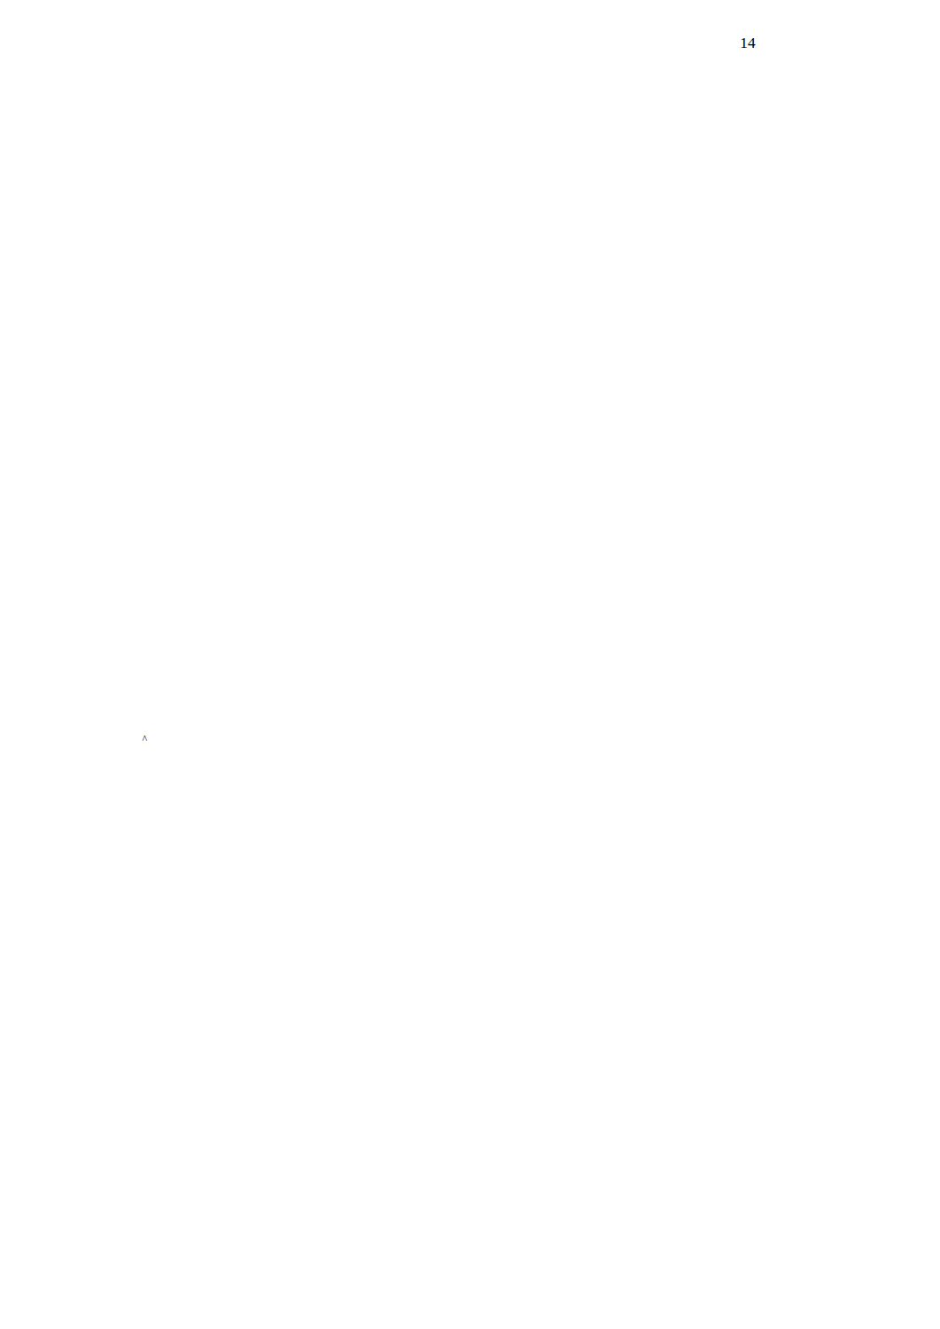14
^